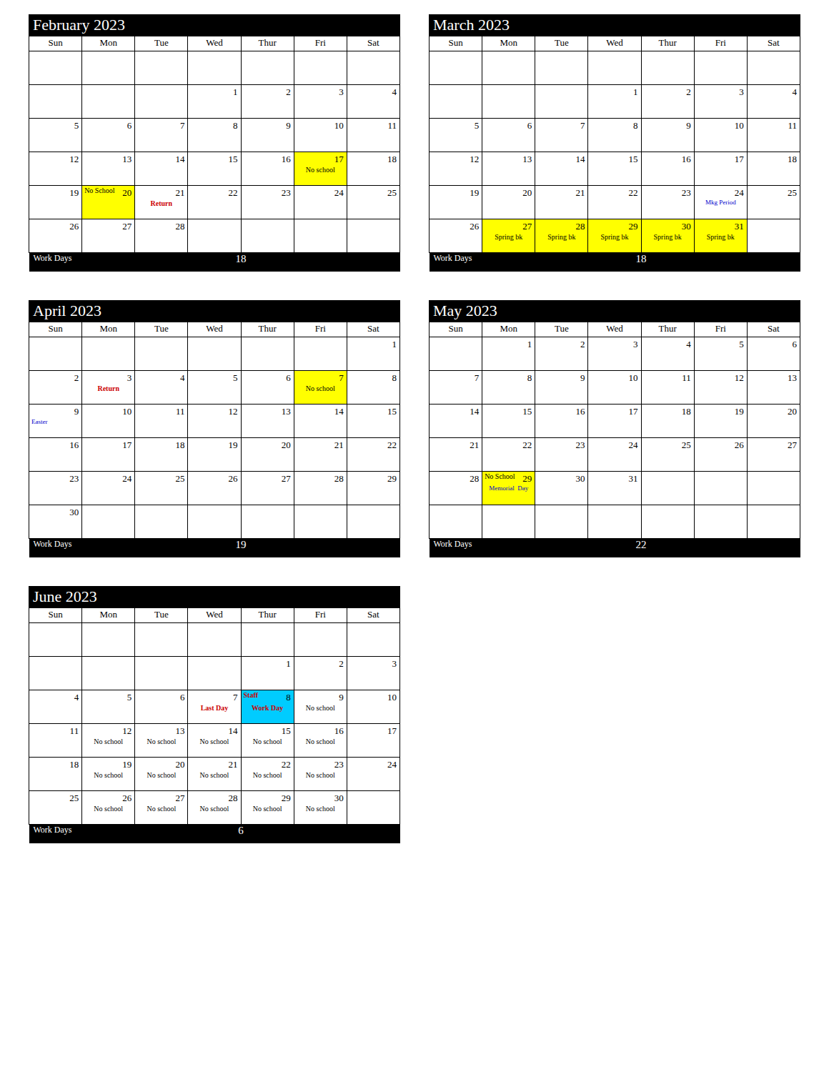February 2023
| Sun | Mon | Tue | Wed | Thur | Fri | Sat |
| --- | --- | --- | --- | --- | --- | --- |
| | | | 1 | 2 | 3 | 4 |
| 5 | 6 | 7 | 8 | 9 | 10 | 11 |
| 12 | 13 | 14 | 15 | 16 | 17 No school | 18 |
| 19 | No School 20 | 21 Return | 22 | 23 | 24 | 25 |
| 26 | 27 | 28 | | | | |
| Work Days | 18 | |
March 2023
| Sun | Mon | Tue | Wed | Thur | Fri | Sat |
| --- | --- | --- | --- | --- | --- | --- |
| | | | 1 | 2 | 3 | 4 |
| 5 | 6 | 7 | 8 | 9 | 10 | 11 |
| 12 | 13 | 14 | 15 | 16 | 17 | 18 |
| 19 | 20 | 21 | 22 | 23 | 24 Mkg Period | 25 |
| 26 | 27 Spring bk | 28 Spring bk | 29 Spring bk | 30 Spring bk | 31 Spring bk | |
| Work Days | 18 | |
April 2023
| Sun | Mon | Tue | Wed | Thur | Fri | Sat |
| --- | --- | --- | --- | --- | --- | --- |
| | | | | | | 1 |
| 2 | 3 Return | 4 | 5 | 6 | 7 No school | 8 |
| 9 Easter | 10 | 11 | 12 | 13 | 14 | 15 |
| 16 | 17 | 18 | 19 | 20 | 21 | 22 |
| 23 | 24 | 25 | 26 | 27 | 28 | 29 |
| 30 | | | | | | |
| Work Days | 19 | |
May 2023
| Sun | Mon | Tue | Wed | Thur | Fri | Sat |
| --- | --- | --- | --- | --- | --- | --- |
| | 1 | 2 | 3 | 4 | 5 | 6 |
| 7 | 8 | 9 | 10 | 11 | 12 | 13 |
| 14 | 15 | 16 | 17 | 18 | 19 | 20 |
| 21 | 22 | 23 | 24 | 25 | 26 | 27 |
| 28 | No School 29 Memorial Day | 30 | 31 | | | |
| Work Days | 22 | |
June 2023
| Sun | Mon | Tue | Wed | Thur | Fri | Sat |
| --- | --- | --- | --- | --- | --- | --- |
| | | | | 1 | 2 | 3 |
| 4 | 5 | 6 | 7 Last Day | Staff 8 Work Day | 9 No school | 10 |
| 11 | 12 No school | 13 No school | 14 No school | 15 No school | 16 No school | 17 |
| 18 | 19 No school | 20 No school | 21 No school | 22 No school | 23 No school | 24 |
| 25 | 26 No school | 27 No school | 28 No school | 29 No school | 30 No school | |
| Work Days | 6 | |